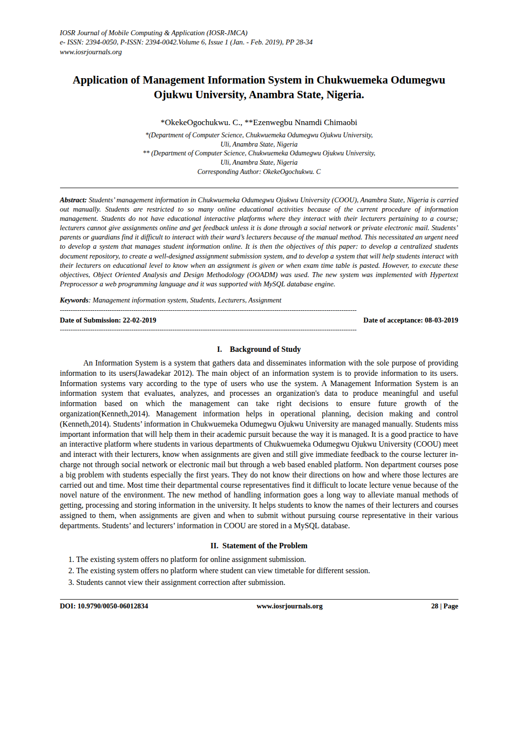IOSR Journal of Mobile Computing & Application (IOSR-JMCA)
e- ISSN: 2394-0050, P-ISSN: 2394-0042.Volume 6, Issue 1 (Jan. - Feb. 2019), PP 28-34
www.iosrjournals.org
Application of Management Information System in Chukwuemeka Odumegwu Ojukwu University, Anambra State, Nigeria.
*OkekeOgochukwu. C., **Ezenwegbu Nnamdi Chimaobi
*(Department of Computer Science, Chukwuemeka Odumegwu Ojukwu University,
Uli, Anambra State, Nigeria
** (Department of Computer Science, Chukwuemeka Odumegwu Ojukwu University,
Uli, Anambra State, Nigeria
Corresponding Author: OkekeOgochukwu. C
Abstract: Students’ management information in Chukwuemeka Odumegwu Ojukwu University (COOU), Anambra State, Nigeria is carried out manually. Students are restricted to so many online educational activities because of the current procedure of information management. Students do not have educational interactive platforms where they interact with their lecturers pertaining to a course; lecturers cannot give assignments online and get feedback unless it is done through a social network or private electronic mail. Students’ parents or guardians find it difficult to interact with their ward’s lecturers because of the manual method. This necessitated an urgent need to develop a system that manages student information online. It is then the objectives of this paper: to develop a centralized students document repository, to create a well-designed assignment submission system, and to develop a system that will help students interact with their lecturers on educational level to know when an assignment is given or when exam time table is pasted. However, to execute these objectives, Object Oriented Analysis and Design Methodology (OOADM) was used. The new system was implemented with Hypertext Preprocessor a web programming language and it was supported with MySQL database engine.
Keywords: Management information system, Students, Lecturers, Assignment
-----------------------------------------------------------------------------------------------------------------------------------------
Date of Submission: 22-02-2019 Date of acceptance: 08-03-2019
-----------------------------------------------------------------------------------------------------------------------------------------
I. Background of Study
An Information System is a system that gathers data and disseminates information with the sole purpose of providing information to its users(Jawadekar 2012). The main object of an information system is to provide information to its users. Information systems vary according to the type of users who use the system. A Management Information System is an information system that evaluates, analyzes, and processes an organization's data to produce meaningful and useful information based on which the management can take right decisions to ensure future growth of the organization(Kenneth,2014). Management information helps in operational planning, decision making and control (Kenneth,2014). Students’ information in Chukwuemeka Odumegwu Ojukwu University are managed manually. Students miss important information that will help them in their academic pursuit because the way it is managed. It is a good practice to have an interactive platform where students in various departments of Chukwuemeka Odumegwu Ojukwu University (COOU) meet and interact with their lecturers, know when assignments are given and still give immediate feedback to the course lecturer in-charge not through social network or electronic mail but through a web based enabled platform. Non department courses pose a big problem with students especially the first years. They do not know their directions on how and where those lectures are carried out and time. Most time their departmental course representatives find it difficult to locate lecture venue because of the novel nature of the environment. The new method of handling information goes a long way to alleviate manual methods of getting, processing and storing information in the university. It helps students to know the names of their lecturers and courses assigned to them, when assignments are given and when to submit without pursuing course representative in their various departments. Students’ and lecturers’ information in COOU are stored in a MySQL database.
II. Statement of the Problem
The existing system offers no platform for online assignment submission.
The existing system offers no platform where student can view timetable for different session.
Students cannot view their assignment correction after submission.
DOI: 10.9790/0050-06012834 www.iosrjournals.org 28 | Page